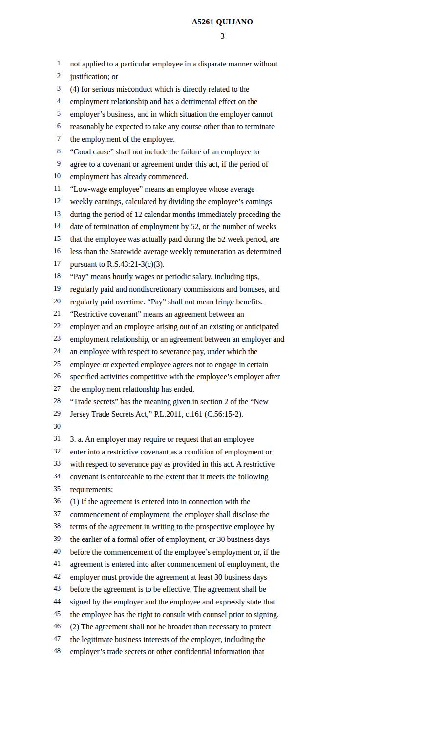A5261 QUIJANO
3
not applied to a particular employee in a disparate manner without
justification; or
(4) for serious misconduct which is directly related to the
employment relationship and has a detrimental effect on the
employer’s business, and in which situation the employer cannot
reasonably be expected to take any course other than to terminate
the employment of the employee.
“Good cause” shall not include the failure of an employee to
agree to a covenant or agreement under this act, if the period of
employment has already commenced.
“Low-wage employee” means an employee whose average
weekly earnings, calculated by dividing the employee’s earnings
during the period of 12 calendar months immediately preceding the
date of termination of employment by 52, or the number of weeks
that the employee was actually paid during the 52 week period, are
less than the Statewide average weekly remuneration as determined
pursuant to R.S.43:21-3(c)(3).
“Pay” means hourly wages or periodic salary, including tips,
regularly paid and nondiscretionary commissions and bonuses, and
regularly paid overtime. “Pay” shall not mean fringe benefits.
“Restrictive covenant” means an agreement between an
employer and an employee arising out of an existing or anticipated
employment relationship, or an agreement between an employer and
an employee with respect to severance pay, under which the
employee or expected employee agrees not to engage in certain
specified activities competitive with the employee’s employer after
the employment relationship has ended.
“Trade secrets” has the meaning given in section 2 of the “New
Jersey Trade Secrets Act,” P.L.2011, c.161 (C.56:15-2).
3. a. An employer may require or request that an employee
enter into a restrictive covenant as a condition of employment or
with respect to severance pay as provided in this act. A restrictive
covenant is enforceable to the extent that it meets the following
requirements:
(1) If the agreement is entered into in connection with the
commencement of employment, the employer shall disclose the
terms of the agreement in writing to the prospective employee by
the earlier of a formal offer of employment, or 30 business days
before the commencement of the employee’s employment or, if the
agreement is entered into after commencement of employment, the
employer must provide the agreement at least 30 business days
before the agreement is to be effective. The agreement shall be
signed by the employer and the employee and expressly state that
the employee has the right to consult with counsel prior to signing.
(2) The agreement shall not be broader than necessary to protect
the legitimate business interests of the employer, including the
employer’s trade secrets or other confidential information that